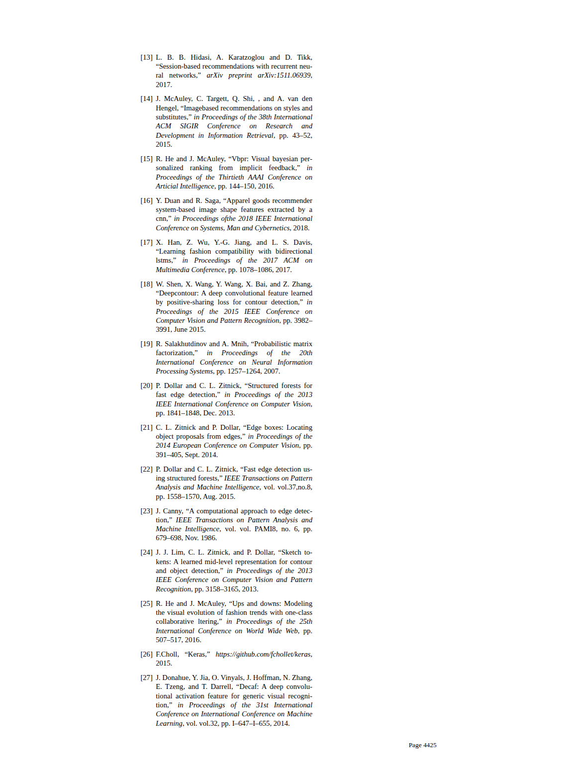[13] L. B. B. Hidasi, A. Karatzoglou and D. Tikk, “Session-based recommendations with recurrent neural networks,” arXiv preprint arXiv:1511.06939, 2017.
[14] J. McAuley, C. Targett, Q. Shi, , and A. van den Hengel, “Imagebased recommendations on styles and substitutes,” in Proceedings of the 38th International ACM SIGIR Conference on Research and Development in Information Retrieval, pp. 43–52, 2015.
[15] R. He and J. McAuley, “Vbpr: Visual bayesian personalized ranking from implicit feedback,” in Proceedings of the Thirtieth AAAI Conference on Articial Intelligence, pp. 144–150, 2016.
[16] Y. Duan and R. Saga, “Apparel goods recommender system-based image shape features extracted by a cnn,” in Proceedings ofthe 2018 IEEE International Conference on Systems, Man and Cybernetics, 2018.
[17] X. Han, Z. Wu, Y.-G. Jiang, and L. S. Davis, “Learning fashion compatibility with bidirectional lstms,” in Proceedings of the 2017 ACM on Multimedia Conference, pp. 1078–1086, 2017.
[18] W. Shen, X. Wang, Y. Wang, X. Bai, and Z. Zhang, “Deepcontour: A deep convolutional feature learned by positive-sharing loss for contour detection,” in Proceedings of the 2015 IEEE Conference on Computer Vision and Pattern Recognition, pp. 3982–3991, June 2015.
[19] R. Salakhutdinov and A. Mnih, “Probabilistic matrix factorization,” in Proceedings of the 20th International Conference on Neural Information Processing Systems, pp. 1257–1264, 2007.
[20] P. Dollar and C. L. Zitnick, “Structured forests for fast edge detection,” in Proceedings of the 2013 IEEE International Conference on Computer Vision, pp. 1841–1848, Dec. 2013.
[21] C. L. Zitnick and P. Dollar, “Edge boxes: Locating object proposals from edges,” in Proceedings of the 2014 European Conference on Computer Vision, pp. 391–405, Sept. 2014.
[22] P. Dollar and C. L. Zitnick, “Fast edge detection using structured forests,” IEEE Transactions on Pattern Analysis and Machine Intelligence, vol. vol.37,no.8, pp. 1558–1570, Aug. 2015.
[23] J. Canny, “A computational approach to edge detection,” IEEE Transactions on Pattern Analysis and Machine Intelligence, vol. vol. PAMI8, no. 6, pp. 679–698, Nov. 1986.
[24] J. J. Lim, C. L. Zitnick, and P. Dollar, “Sketch tokens: A learned mid-level representation for contour and object detection,” in Proceedings of the 2013 IEEE Conference on Computer Vision and Pattern Recognition, pp. 3158–3165, 2013.
[25] R. He and J. McAuley, “Ups and downs: Modeling the visual evolution of fashion trends with one-class collaborative ltering,” in Proceedings of the 25th International Conference on World Wide Web, pp. 507–517, 2016.
[26] F.Choll, “Keras,” https://github.com/fchollet/keras, 2015.
[27] J. Donahue, Y. Jia, O. Vinyals, J. Hoffman, N. Zhang, E. Tzeng, and T. Darrell, “Decaf: A deep convolutional activation feature for generic visual recognition,” in Proceedings of the 31st International Conference on International Conference on Machine Learning, vol. vol.32, pp. I–647–I–655, 2014.
Page 4425